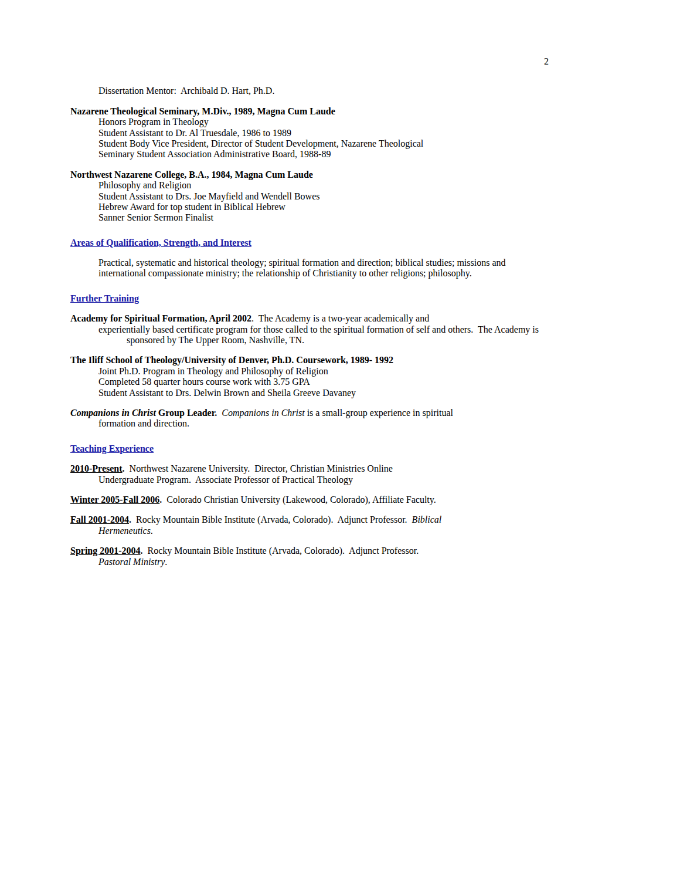2
Dissertation Mentor: Archibald D. Hart, Ph.D.
Nazarene Theological Seminary, M.Div., 1989, Magna Cum Laude
Honors Program in Theology
Student Assistant to Dr. Al Truesdale, 1986 to 1989
Student Body Vice President, Director of Student Development, Nazarene Theological
Seminary Student Association Administrative Board, 1988-89
Northwest Nazarene College, B.A., 1984, Magna Cum Laude
Philosophy and Religion
Student Assistant to Drs. Joe Mayfield and Wendell Bowes
Hebrew Award for top student in Biblical Hebrew
Sanner Senior Sermon Finalist
Areas of Qualification, Strength, and Interest
Practical, systematic and historical theology; spiritual formation and direction; biblical studies; missions and international compassionate ministry; the relationship of Christianity to other religions; philosophy.
Further Training
Academy for Spiritual Formation, April 2002. The Academy is a two-year academically and
experientially based certificate program for those called to the spiritual formation of self and others. The Academy is sponsored by The Upper Room, Nashville, TN.
The Iliff School of Theology/University of Denver, Ph.D. Coursework, 1989- 1992
Joint Ph.D. Program in Theology and Philosophy of Religion
Completed 58 quarter hours course work with 3.75 GPA
Student Assistant to Drs. Delwin Brown and Sheila Greeve Davaney
Companions in Christ Group Leader. Companions in Christ is a small-group experience in spiritual
formation and direction.
Teaching Experience
2010-Present. Northwest Nazarene University. Director, Christian Ministries Online
Undergraduate Program. Associate Professor of Practical Theology
Winter 2005-Fall 2006. Colorado Christian University (Lakewood, Colorado), Affiliate Faculty.
Fall 2001-2004. Rocky Mountain Bible Institute (Arvada, Colorado). Adjunct Professor. Biblical
Hermeneutics.
Spring 2001-2004. Rocky Mountain Bible Institute (Arvada, Colorado). Adjunct Professor.
Pastoral Ministry.